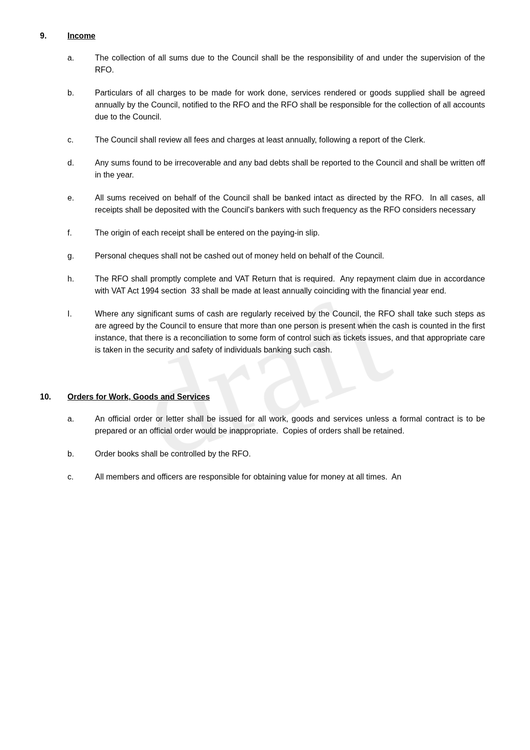draft
9.
Income
a.
The collection of all sums due to the Council shall be the responsibility of and under the supervision of the RFO.
b.
Particulars of all charges to be made for work done, services rendered or goods supplied shall be agreed annually by the Council, notified to the RFO and the RFO shall be responsible for the collection of all accounts due to the Council.
c.
The Council shall review all fees and charges at least annually, following a report of the Clerk.
d.
Any sums found to be irrecoverable and any bad debts shall be reported to the Council and shall be written off in the year.
e.
All sums received on behalf of the Council shall be banked intact as directed by the RFO. In all cases, all receipts shall be deposited with the Council's bankers with such frequency as the RFO considers necessary
f.
The origin of each receipt shall be entered on the paying-in slip.
g.
Personal cheques shall not be cashed out of money held on behalf of the Council.
h.
The RFO shall promptly complete and VAT Return that is required. Any repayment claim due in accordance with VAT Act 1994 section 33 shall be made at least annually coinciding with the financial year end.
I.
Where any significant sums of cash are regularly received by the Council, the RFO shall take such steps as are agreed by the Council to ensure that more than one person is present when the cash is counted in the first instance, that there is a reconciliation to some form of control such as tickets issues, and that appropriate care is taken in the security and safety of individuals banking such cash.
10.
Orders for Work, Goods and Services
a.
An official order or letter shall be issued for all work, goods and services unless a formal contract is to be prepared or an official order would be inappropriate. Copies of orders shall be retained.
b.
Order books shall be controlled by the RFO.
c.
All members and officers are responsible for obtaining value for money at all times. An